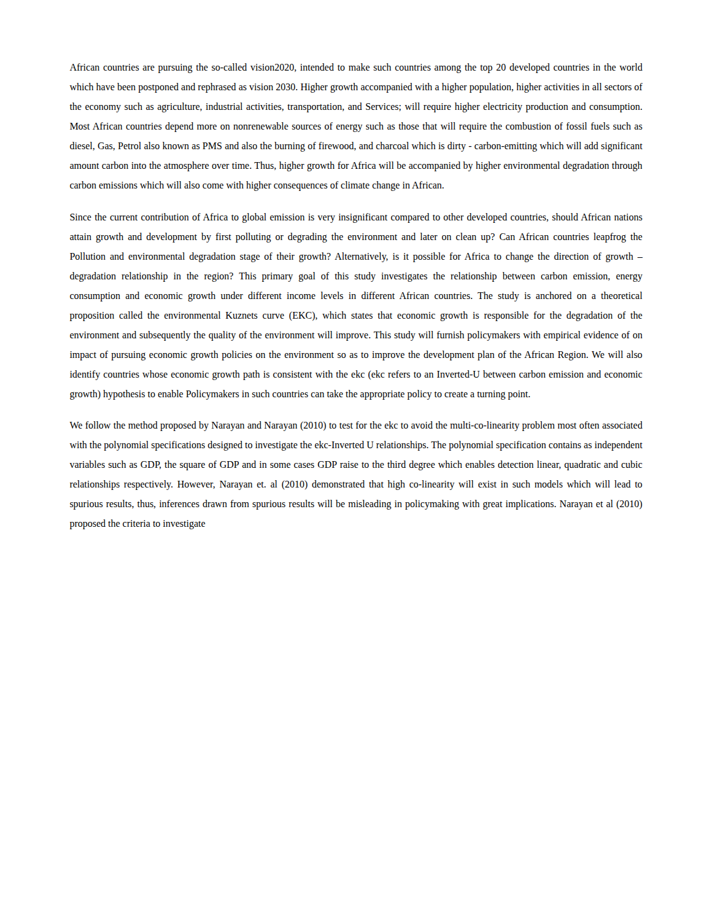African countries are pursuing the so-called vision2020, intended to make such countries among the top 20 developed countries in the world which have been postponed and rephrased as vision 2030. Higher growth accompanied with a higher population, higher activities in all sectors of the economy such as agriculture, industrial activities, transportation, and Services; will require higher electricity production and consumption. Most African countries depend more on nonrenewable sources of energy such as those that will require the combustion of fossil fuels such as diesel, Gas, Petrol also known as PMS and also the burning of firewood, and charcoal which is dirty - carbon-emitting which will add significant amount carbon into the atmosphere over time. Thus, higher growth for Africa will be accompanied by higher environmental degradation through carbon emissions which will also come with higher consequences of climate change in African.
Since the current contribution of Africa to global emission is very insignificant compared to other developed countries, should African nations attain growth and development by first polluting or degrading the environment and later on clean up? Can African countries leapfrog the Pollution and environmental degradation stage of their growth? Alternatively, is it possible for Africa to change the direction of growth – degradation relationship in the region? This primary goal of this study investigates the relationship between carbon emission, energy consumption and economic growth under different income levels in different African countries. The study is anchored on a theoretical proposition called the environmental Kuznets curve (EKC), which states that economic growth is responsible for the degradation of the environment and subsequently the quality of the environment will improve. This study will furnish policymakers with empirical evidence of on impact of pursuing economic growth policies on the environment so as to improve the development plan of the African Region. We will also identify countries whose economic growth path is consistent with the ekc (ekc refers to an Inverted-U between carbon emission and economic growth) hypothesis to enable Policymakers in such countries can take the appropriate policy to create a turning point.
We follow the method proposed by Narayan and Narayan (2010) to test for the ekc to avoid the multi-co-linearity problem most often associated with the polynomial specifications designed to investigate the ekc-Inverted U relationships. The polynomial specification contains as independent variables such as GDP, the square of GDP and in some cases GDP raise to the third degree which enables detection linear, quadratic and cubic relationships respectively. However, Narayan et. al (2010) demonstrated that high co-linearity will exist in such models which will lead to spurious results, thus, inferences drawn from spurious results will be misleading in policymaking with great implications. Narayan et al (2010) proposed the criteria to investigate